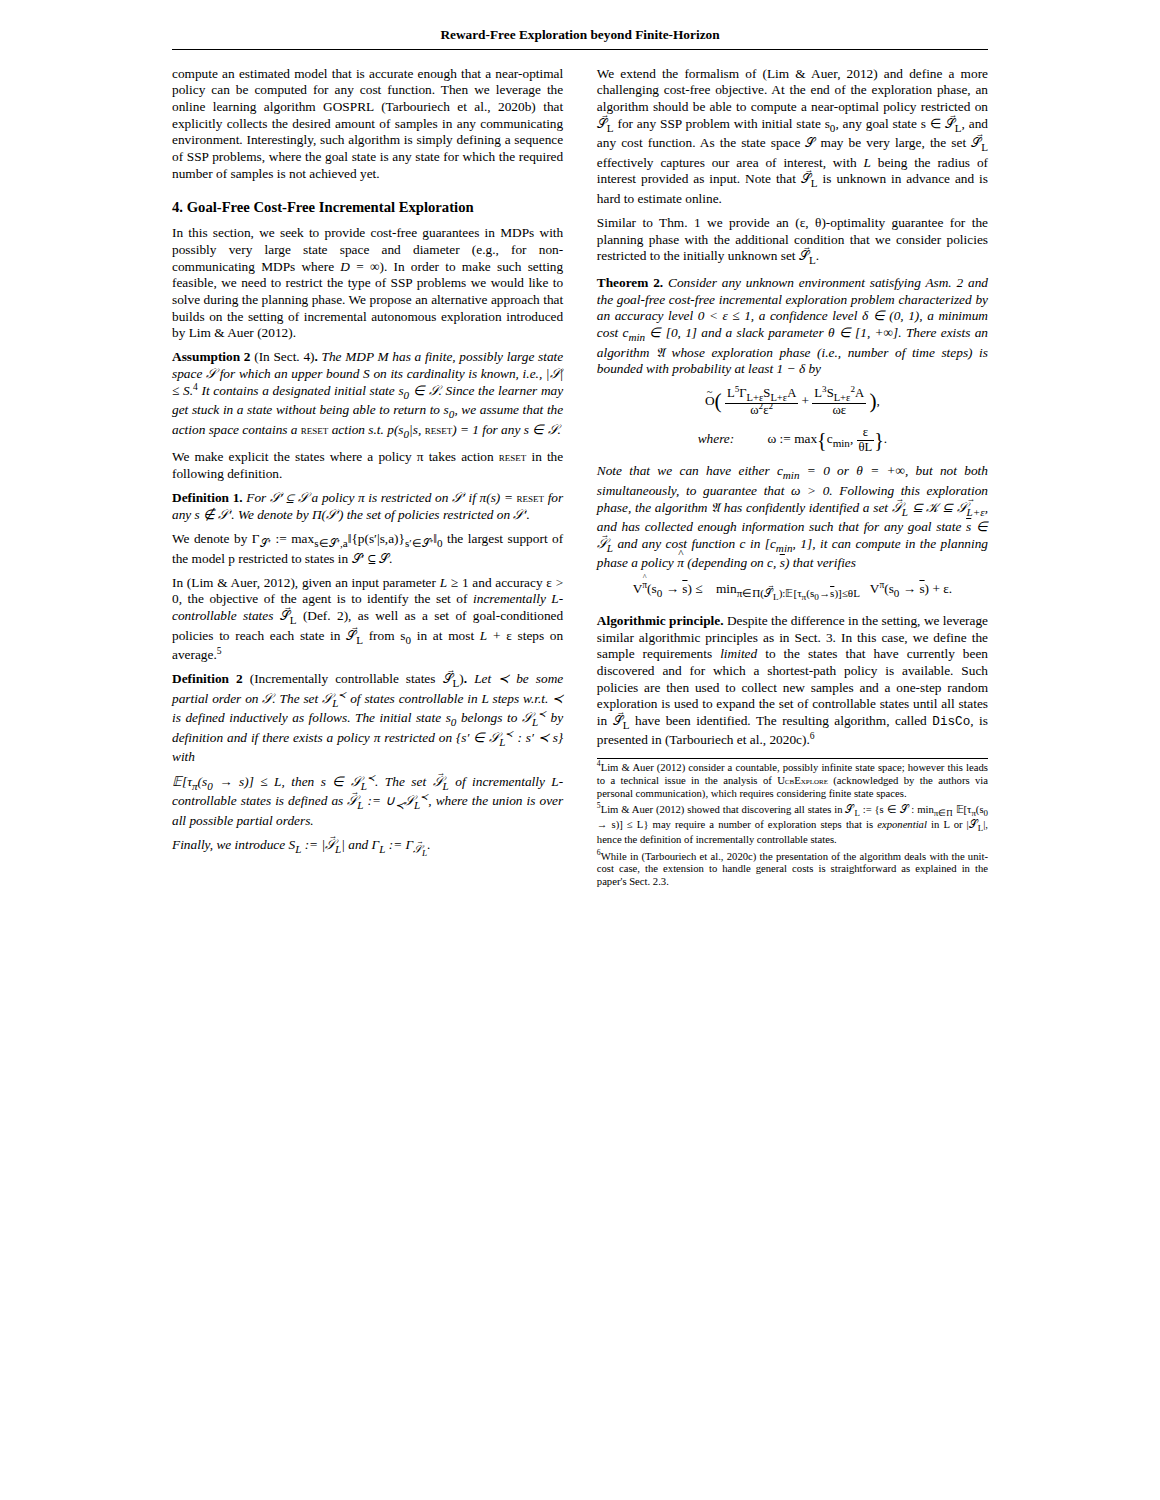Reward-Free Exploration beyond Finite-Horizon
compute an estimated model that is accurate enough that a near-optimal policy can be computed for any cost function. Then we leverage the online learning algorithm GOSPRL (Tarbouriech et al., 2020b) that explicitly collects the desired amount of samples in any communicating environment. Interestingly, such algorithm is simply defining a sequence of SSP problems, where the goal state is any state for which the required number of samples is not achieved yet.
4. Goal-Free Cost-Free Incremental Exploration
In this section, we seek to provide cost-free guarantees in MDPs with possibly very large state space and diameter (e.g., for non-communicating MDPs where D = ∞). In order to make such setting feasible, we need to restrict the type of SSP problems we would like to solve during the planning phase. We propose an alternative approach that builds on the setting of incremental autonomous exploration introduced by Lim & Auer (2012).
Assumption 2 (In Sect. 4). The MDP M has a finite, possibly large state space 𝒮 for which an upper bound S on its cardinality is known, i.e., |𝒮| ≤ S.4 It contains a designated initial state s0 ∈ 𝒮. Since the learner may get stuck in a state without being able to return to s0, we assume that the action space contains a reset action s.t. p(s0|s, reset) = 1 for any s ∈ 𝒮.
We make explicit the states where a policy π takes action reset in the following definition.
Definition 1. For 𝒮′ ⊆ 𝒮 a policy π is restricted on 𝒮′ if π(s) = reset for any s ∉ 𝒮′. We denote by Π(𝒮′) the set of policies restricted on 𝒮′.
We denote by Γ𝒮′ := maxs∈𝒮′,a‖{p(s′|s,a)}s′∈𝒮′‖0 the largest support of the model p restricted to states in 𝒮′ ⊆ 𝒮.
In (Lim & Auer, 2012), given an input parameter L ≥ 1 and accuracy ε > 0, the objective of the agent is to identify the set of incrementally L-controllable states 𝒮L (Def. 2), as well as a set of goal-conditioned policies to reach each state in 𝒮L from s0 in at most L + ε steps on average.5
Definition 2 (Incrementally controllable states 𝒮L). Let ≺ be some partial order on 𝒮. The set 𝒮L≺ of states controllable in L steps w.r.t. ≺ is defined inductively as follows. The initial state s0 belongs to 𝒮L≺ by definition and if there exists a policy π restricted on {s′ ∈ 𝒮L≺ : s′ ≺ s} with
𝔼[τπ(s0 → s)] ≤ L, then s ∈ 𝒮L≺. The set 𝒮L of incrementally L-controllable states is defined as 𝒮L := ∪≺𝒮L≺, where the union is over all possible partial orders.
Finally, we introduce SL := |𝒮L| and ΓL := Γ𝒮L.
We extend the formalism of (Lim & Auer, 2012) and define a more challenging cost-free objective. At the end of the exploration phase, an algorithm should be able to compute a near-optimal policy restricted on 𝒮L for any SSP problem with initial state s0, any goal state s ∈ 𝒮L, and any cost function. As the state space 𝒮 may be very large, the set 𝒮L effectively captures our area of interest, with L being the radius of interest provided as input. Note that 𝒮L is unknown in advance and is hard to estimate online.
Similar to Thm. 1 we provide an (ε, θ)-optimality guarantee for the planning phase with the additional condition that we consider policies restricted to the initially unknown set 𝒮L.
Theorem 2. Consider any unknown environment satisfying Asm. 2 and the goal-free cost-free incremental exploration problem characterized by an accuracy level 0 < ε ≤ 1, a confidence level δ ∈ (0, 1), a minimum cost cmin ∈ [0, 1] and a slack parameter θ ∈ [1, +∞]. There exists an algorithm 𝔄 whose exploration phase (i.e., number of time steps) is bounded with probability at least 1 − δ by
O( L5ΓL+εSL+εA ω2ε2 + L3SL+ε2A ωε ),
where: ω := max{cmin, εθL}.
Note that we can have either cmin = 0 or θ = +∞, but not both simultaneously, to guarantee that ω > 0. Following this exploration phase, the algorithm 𝔄 has confidently identified a set 𝒮L ⊆ 𝒦 ⊆ 𝒮L+ε, and has collected enough information such that for any goal state s ∈ 𝒮L and any cost function c in [cmin, 1], it can compute in the planning phase a policy π (depending on c, s) that verifies
Vπ(s0 → s) ≤ minπ∈Π(𝒮L):𝔼[τπ(s0→s)]≤θL Vπ(s0 → s) + ε.
Algorithmic principle. Despite the difference in the setting, we leverage similar algorithmic principles as in Sect. 3. In this case, we define the sample requirements limited to the states that have currently been discovered and for which a shortest-path policy is available. Such policies are then used to collect new samples and a one-step random exploration is used to expand the set of controllable states until all states in 𝒮L have been identified. The resulting algorithm, called DisCo, is presented in (Tarbouriech et al., 2020c).6
4Lim & Auer (2012) consider a countable, possibly infinite state space; however this leads to a technical issue in the analysis of UcbExplore (acknowledged by the authors via personal communication), which requires considering finite state spaces.
5Lim & Auer (2012) showed that discovering all states in 𝒮L := {s ∈ 𝒮 : minπ∈Π 𝔼[τπ(s0 → s)] ≤ L} may require a number of exploration steps that is exponential in L or |𝒮L|, hence the definition of incrementally controllable states.
6While in (Tarbouriech et al., 2020c) the presentation of the algorithm deals with the unit-cost case, the extension to handle general costs is straightforward as explained in the paper's Sect. 2.3.